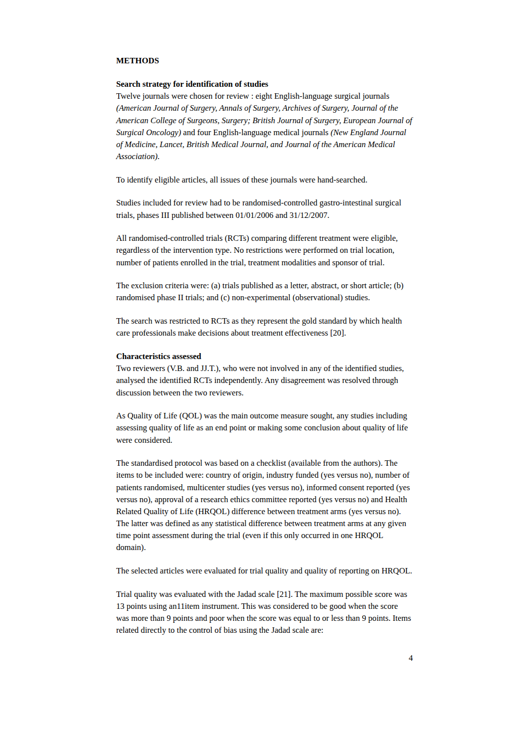METHODS
Search strategy for identification of studies
Twelve journals were chosen for review : eight English-language surgical journals (American Journal of Surgery, Annals of Surgery, Archives of Surgery, Journal of the American College of Surgeons, Surgery; British Journal of Surgery, European Journal of Surgical Oncology) and four English-language medical journals (New England Journal of Medicine, Lancet, British Medical Journal, and Journal of the American Medical Association).
To identify eligible articles, all issues of these journals were hand-searched.
Studies included for review had to be randomised-controlled gastro-intestinal surgical trials, phases III published between 01/01/2006 and 31/12/2007.
All randomised-controlled trials (RCTs) comparing different treatment were eligible, regardless of the intervention type. No restrictions were performed on trial location, number of patients enrolled in the trial, treatment modalities and sponsor of trial.
The exclusion criteria were: (a) trials published as a letter, abstract, or short article; (b) randomised phase II trials; and (c) non-experimental (observational) studies.
The search was restricted to RCTs as they represent the gold standard by which health care professionals make decisions about treatment effectiveness [20].
Characteristics assessed
Two reviewers (V.B. and JJ.T.), who were not involved in any of the identified studies, analysed the identified RCTs independently. Any disagreement was resolved through discussion between the two reviewers.
As Quality of Life (QOL) was the main outcome measure sought, any studies including assessing quality of life as an end point or making some conclusion about quality of life were considered.
The standardised protocol was based on a checklist (available from the authors). The items to be included were: country of origin, industry funded (yes versus no), number of patients randomised, multicenter studies (yes versus no), informed consent reported (yes versus no), approval of a research ethics committee reported (yes versus no) and Health Related Quality of Life (HRQOL) difference between treatment arms (yes versus no). The latter was defined as any statistical difference between treatment arms at any given time point assessment during the trial (even if this only occurred in one HRQOL domain).
The selected articles were evaluated for trial quality and quality of reporting on HRQOL.
Trial quality was evaluated with the Jadad scale [21]. The maximum possible score was 13 points using an11item instrument. This was considered to be good when the score was more than 9 points and poor when the score was equal to or less than 9 points. Items related directly to the control of bias using the Jadad scale are:
4